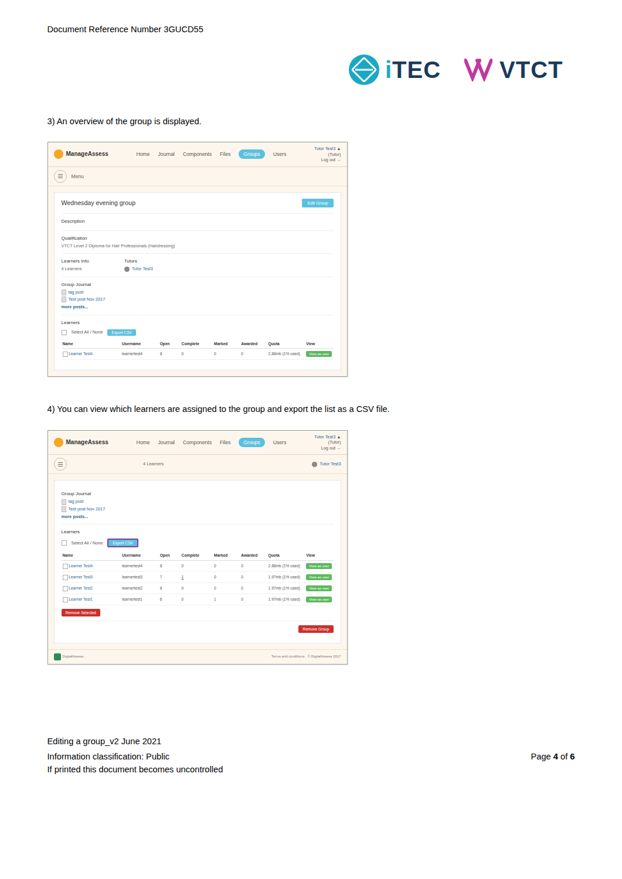Document Reference Number 3GUCD55
iTEC
VTCT
3) An overview of the group is displayed.
ManageAssess
Home Journal Components Files Groups Users
Tutor Test3 ▲
(Tutor)
Log out →
Menu
Wednesday evening group Edit Group
Description
Qualification
VTCT Level 2 Diploma for Hair Professionals (Hairdressing)
Learners Info
4 Learners
Tutors
Tutor Test3
Group Journal
tag post
Test post Nov 2017
more posts...
Learners
Select All / None Export CSV
| Name | Username | Open | Complete | Marked | Awarded | Quota | View |
| --- | --- | --- | --- | --- | --- | --- | --- |
| Learner Test4 | learnertest4 | 8 | 0 | 0 | 0 | 2.88mb (1% used) | View as user |
4) You can view which learners are assigned to the group and export the list as a CSV file.
ManageAssess
Home Journal Components Files Groups Users
Tutor Test3 ▲
(Tutor)
Log out →
4 Learners Tutor Test3
Group Journal
tag post
Test post Nov 2017
more posts...
Learners
Select All / None Export CSV
| Name | Username | Open | Complete | Marked | Awarded | Quota | View |
| --- | --- | --- | --- | --- | --- | --- | --- |
| Learner Test4 | learnertest4 | 8 | 0 | 0 | 0 | 2.88mb (1% used) | View as user |
| Learner Test3 | learnertest3 | 7 | 1 | 0 | 0 | 1.97mb (1% used) | View as user |
| Learner Test2 | learnertest2 | 8 | 0 | 0 | 0 | 1.97mb (1% used) | View as user |
| Learner Test1 | learnertest1 | 6 | 0 | 1 | 0 | 1.97mb (1% used) | View as user |
Remove Selected
Remove Group
DigitalAssess
Terms and conditions © DigitalAssess 2017
Editing a group_v2 June 2021
Information classification: Public
If printed this document becomes uncontrolled
Page 4 of 6